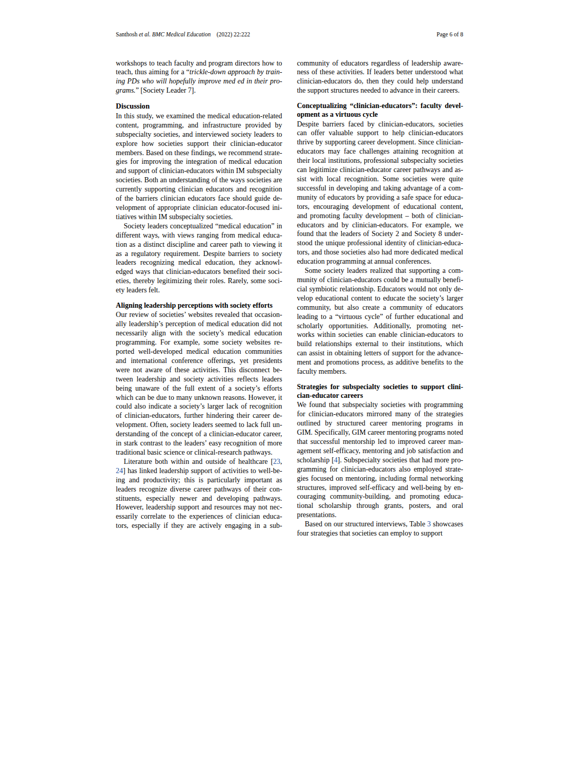Santhosh et al. BMC Medical Education (2022) 22:222
Page 6 of 8
workshops to teach faculty and program directors how to teach, thus aiming for a “trickle-down approach by training PDs who will hopefully improve med ed in their programs.” [Society Leader 7].
Discussion
In this study, we examined the medical education-related content, programming, and infrastructure provided by subspecialty societies, and interviewed society leaders to explore how societies support their clinician-educator members. Based on these findings, we recommend strategies for improving the integration of medical education and support of clinician-educators within IM subspecialty societies. Both an understanding of the ways societies are currently supporting clinician educators and recognition of the barriers clinician educators face should guide development of appropriate clinician educator-focused initiatives within IM subspecialty societies.
Society leaders conceptualized “medical education” in different ways, with views ranging from medical education as a distinct discipline and career path to viewing it as a regulatory requirement. Despite barriers to society leaders recognizing medical education, they acknowledged ways that clinician-educators benefited their societies, thereby legitimizing their roles. Rarely, some society leaders felt.
Aligning leadership perceptions with society efforts
Our review of societies’ websites revealed that occasionally leadership’s perception of medical education did not necessarily align with the society’s medical education programming. For example, some society websites reported well-developed medical education communities and international conference offerings, yet presidents were not aware of these activities. This disconnect between leadership and society activities reflects leaders being unaware of the full extent of a society’s efforts which can be due to many unknown reasons. However, it could also indicate a society’s larger lack of recognition of clinician-educators, further hindering their career development. Often, society leaders seemed to lack full understanding of the concept of a clinician-educator career, in stark contrast to the leaders’ easy recognition of more traditional basic science or clinical-research pathways.
Literature both within and outside of healthcare [23, 24] has linked leadership support of activities to well-being and productivity; this is particularly important as leaders recognize diverse career pathways of their constituents, especially newer and developing pathways. However, leadership support and resources may not necessarily correlate to the experiences of clinician educators, especially if they are actively engaging in a sub-community of educators regardless of leadership awareness of these activities. If leaders better understood what clinician-educators do, then they could help understand the support structures needed to advance in their careers.
Conceptualizing “clinician-educators”: faculty development as a virtuous cycle
Despite barriers faced by clinician-educators, societies can offer valuable support to help clinician-educators thrive by supporting career development. Since clinician-educators may face challenges attaining recognition at their local institutions, professional subspecialty societies can legitimize clinician-educator career pathways and assist with local recognition. Some societies were quite successful in developing and taking advantage of a community of educators by providing a safe space for educators, encouraging development of educational content, and promoting faculty development – both of clinician-educators and by clinician-educators. For example, we found that the leaders of Society 2 and Society 8 understood the unique professional identity of clinician-educators, and those societies also had more dedicated medical education programming at annual conferences.
Some society leaders realized that supporting a community of clinician-educators could be a mutually beneficial symbiotic relationship. Educators would not only develop educational content to educate the society’s larger community, but also create a community of educators leading to a “virtuous cycle” of further educational and scholarly opportunities. Additionally, promoting networks within societies can enable clinician-educators to build relationships external to their institutions, which can assist in obtaining letters of support for the advancement and promotions process, as additive benefits to the faculty members.
Strategies for subspecialty societies to support clinician-educator careers
We found that subspecialty societies with programming for clinician-educators mirrored many of the strategies outlined by structured career mentoring programs in GIM. Specifically, GIM career mentoring programs noted that successful mentorship led to improved career management self-efficacy, mentoring and job satisfaction and scholarship [4]. Subspecialty societies that had more programming for clinician-educators also employed strategies focused on mentoring, including formal networking structures, improved self-efficacy and well-being by encouraging community-building, and promoting educational scholarship through grants, posters, and oral presentations.
Based on our structured interviews, Table 3 showcases four strategies that societies can employ to support